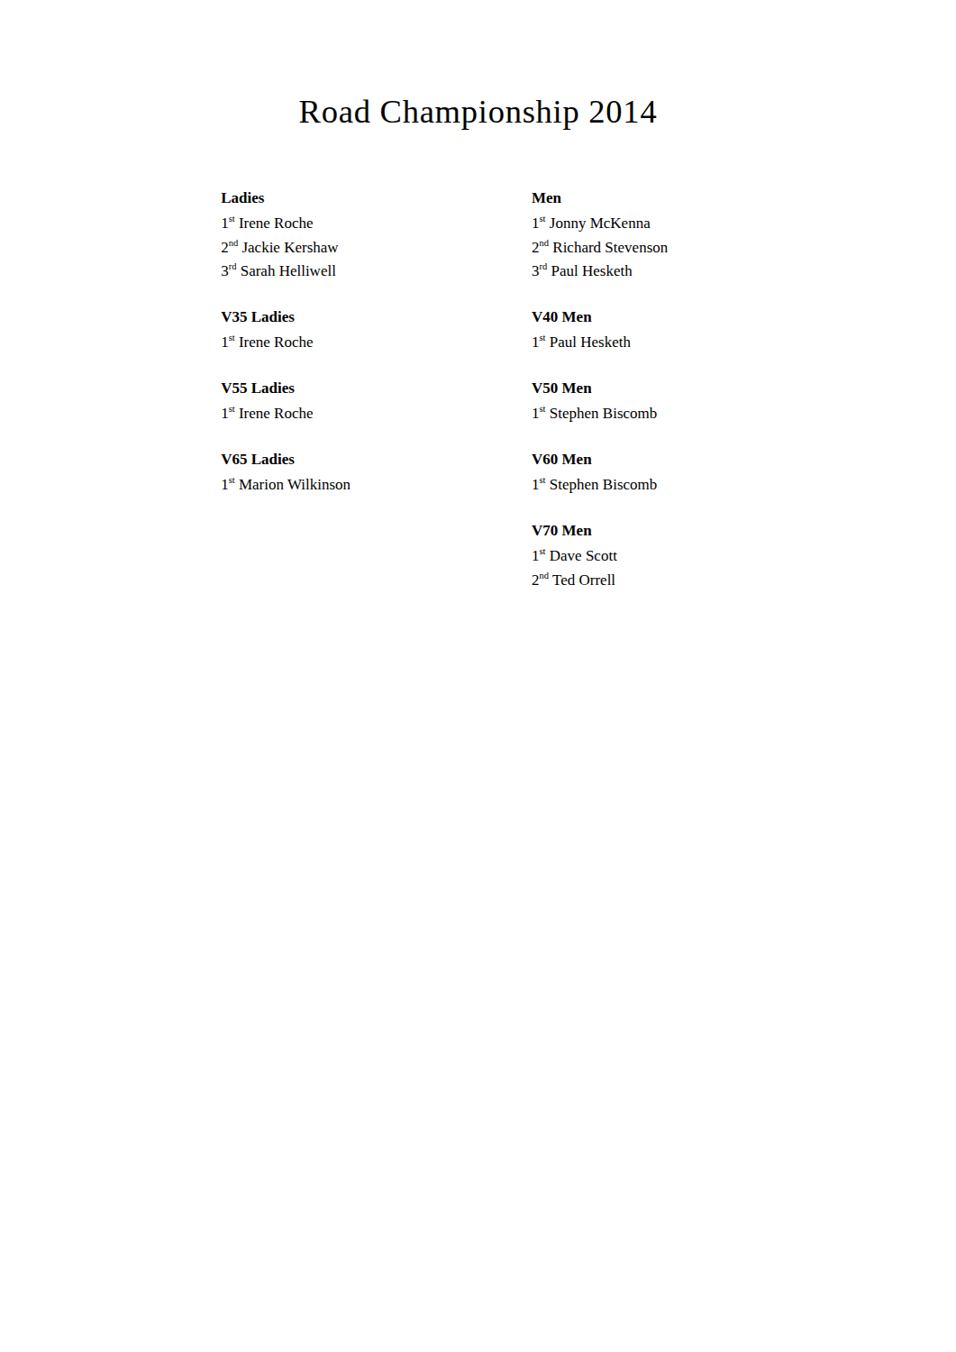Road Championship 2014
Ladies
1st Irene Roche
2nd Jackie Kershaw
3rd Sarah Helliwell
V35 Ladies
1st Irene Roche
V55 Ladies
1st Irene Roche
V65 Ladies
1st Marion Wilkinson
Men
1st Jonny McKenna
2nd Richard Stevenson
3rd Paul Hesketh
V40 Men
1st Paul Hesketh
V50 Men
1st Stephen Biscomb
V60 Men
1st Stephen Biscomb
V70 Men
1st Dave Scott
2nd Ted Orrell